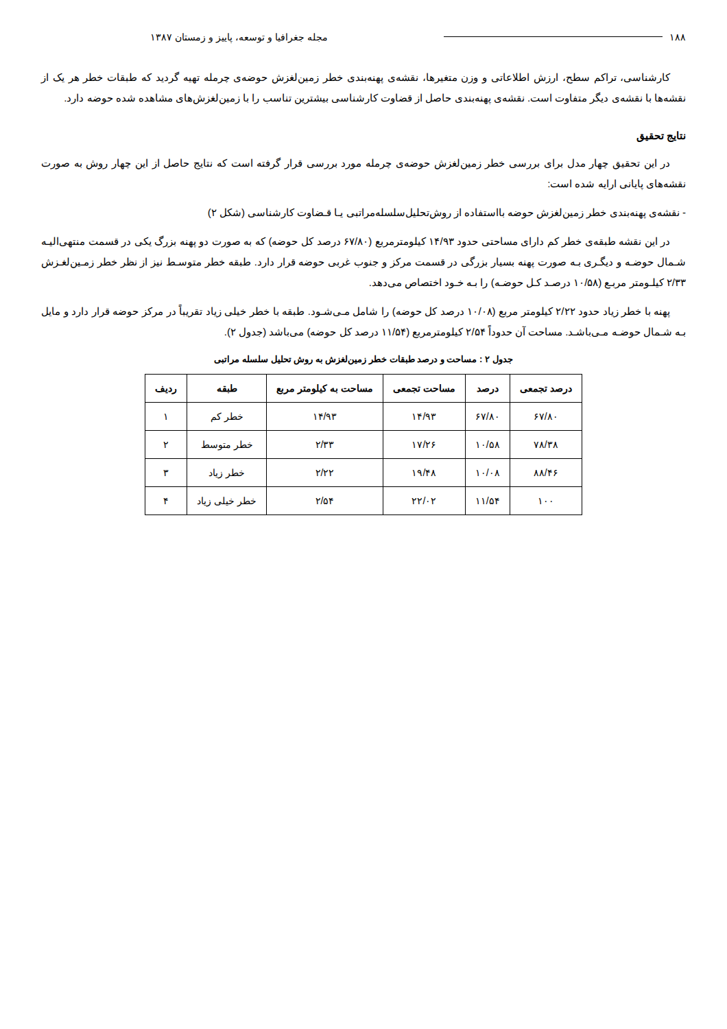۱۸۸ مجله جغرافیا و توسعه، پاییز و زمستان ۱۳۸۷
کارشناسی، تراکم سطح، ارزش اطلاعاتی و وزن متغیرها، نقشه‌ی پهنه‌بندی خطر زمین‌لغزش حوضه‌ی چرمله تهیه گردید که طبقات خطر هر یک از نقشه‌ها با نقشه‌ی دیگر متفاوت است. نقشه‌ی پهنه‌بندی حاصل از قضاوت کارشناسی بیشترین تناسب را با زمین‌لغزش‌های مشاهده شده حوضه دارد.
نتایج تحقیق
در این تحقیق چهار مدل برای بررسی خطر زمین‌لغزش حوضه‌ی چرمله مورد بررسی قرار گرفته است که نتایج حاصل از این چهار روش به صورت نقشه‌های پایانی ارایه شده است:
- نقشه‌ی پهنه‌بندی خطر زمین‌لغزش حوضه بااستفاده از روش‌تحلیل‌سلسله‌مراتبی یـا قـضاوت کارشناسی (شکل ۲)
در این نقشه طبقه‌ی خطر کم دارای مساحتی حدود ۱۴/۹۳ کیلومترمربع (۶۷/۸۰ درصد کل حوضه) که به صورت دو پهنه بزرگ یکی در قسمت منتهی‌الیـه شـمال حوضـه و دیگـری بـه صورت پهنه بسیار بزرگی در قسمت مرکز و جنوب غربی حوضه قرار دارد. طبقه خطر متوسـط نیز از نظر خطر زمـین‌لغـزش ۲/۳۳ کیلـومتر مربـع (۱۰/۵۸ درصـد کـل حوضـه) را بـه خـود اختصاص می‌دهد.
پهنه با خطر زیاد حدود ۲/۲۲ کیلومتر مربع (۱۰/۰۸ درصد کل حوضه) را شامل مـی‌شـود. طبقه با خطر خیلی زیاد تقریباً در مرکز حوضه قرار دارد و مایل بـه شـمال حوضـه مـی‌باشـد. مساحت آن حدوداً ۲/۵۴ کیلومترمربع (۱۱/۵۴ درصد کل حوضه) می‌باشد (جدول ۲).
جدول ۲ : مساحت و درصد طبقات خطر زمین‌لغزش به روش تحلیل سلسله مراتبی
| درصد تجمعی | درصد | مساحت تجمعی | مساحت به کیلومتر مربع | طبقه | ردیف |
| --- | --- | --- | --- | --- | --- |
| ۶۷/۸۰ | ۶۷/۸۰ | ۱۴/۹۳ | ۱۴/۹۳ | خطر کم | ۱ |
| ۷۸/۳۸ | ۱۰/۵۸ | ۱۷/۲۶ | ۲/۳۳ | خطر متوسط | ۲ |
| ۸۸/۴۶ | ۱۰/۰۸ | ۱۹/۴۸ | ۲/۲۲ | خطر زیاد | ۳ |
| ۱۰۰ | ۱۱/۵۴ | ۲۲/۰۲ | ۲/۵۴ | خطر خیلی زیاد | ۴ |